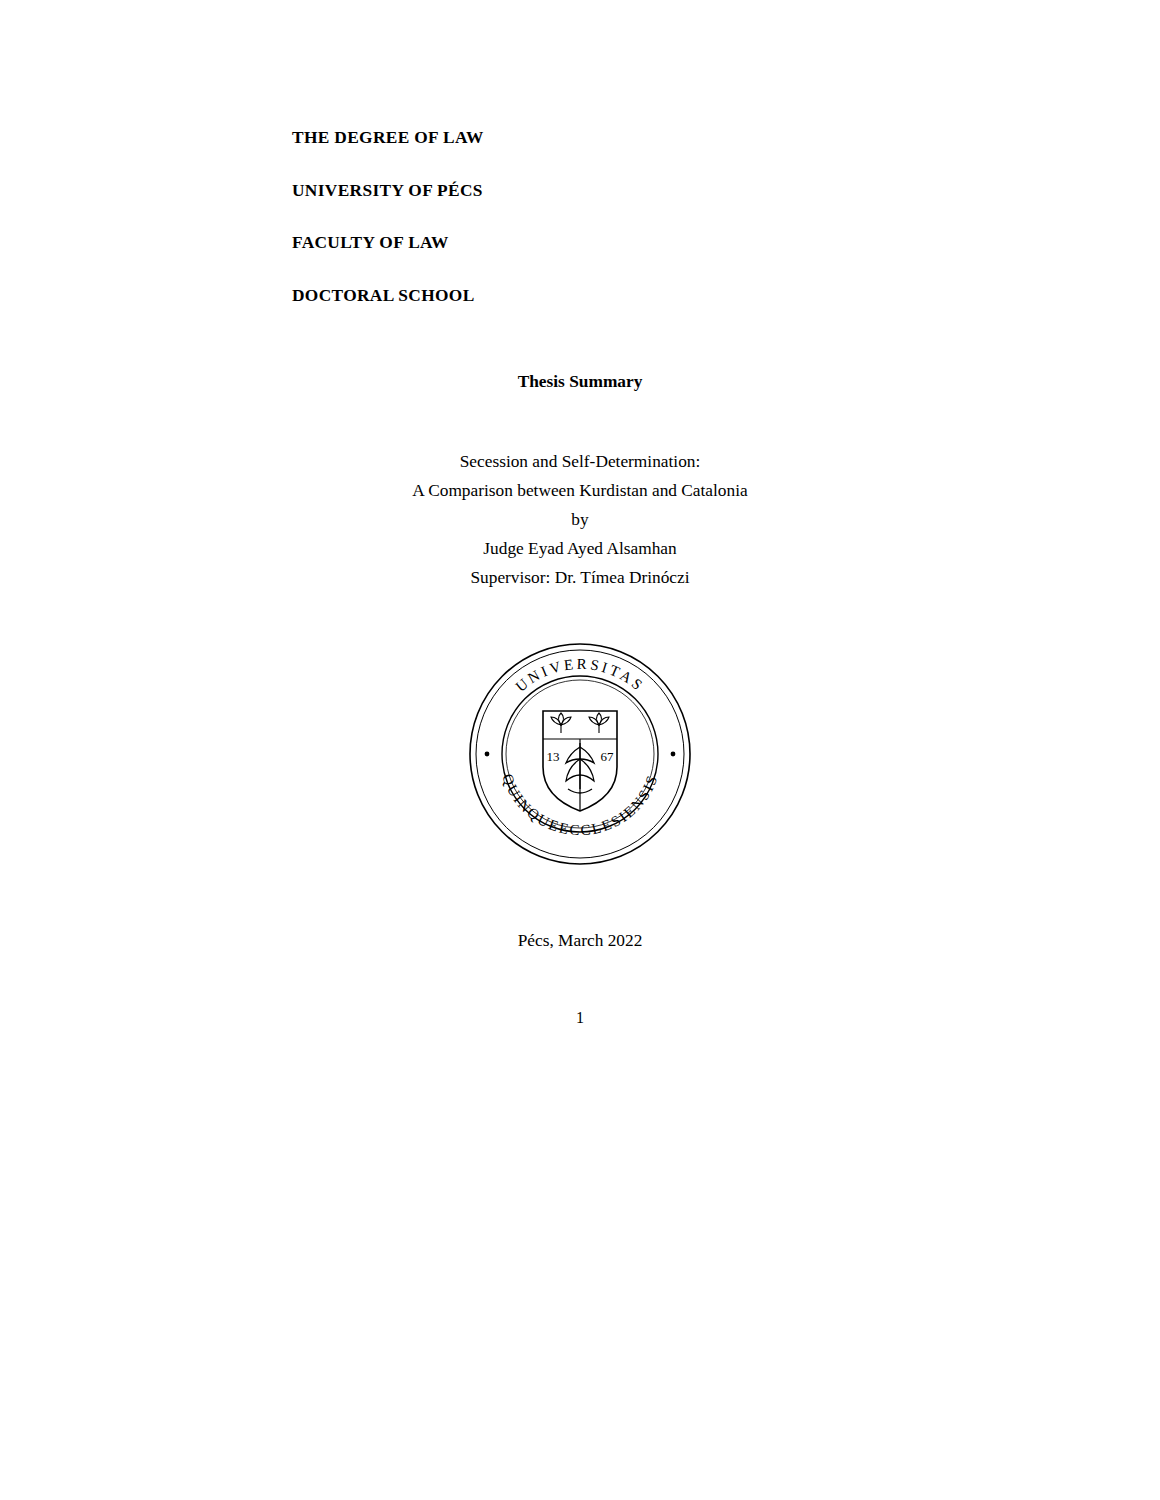THE DEGREE OF LAW
UNIVERSITY OF PÉCS
FACULTY OF LAW
DOCTORAL SCHOOL
Thesis Summary
Secession and Self-Determination:
A Comparison between Kurdistan and Catalonia
by
Judge Eyad Ayed Alsamhan
Supervisor: Dr. Tímea Drinóczi
University of Pécs seal UNIVERSITAS QUINQUEECCLESIENSIS 13 67
Pécs, March 2022
1